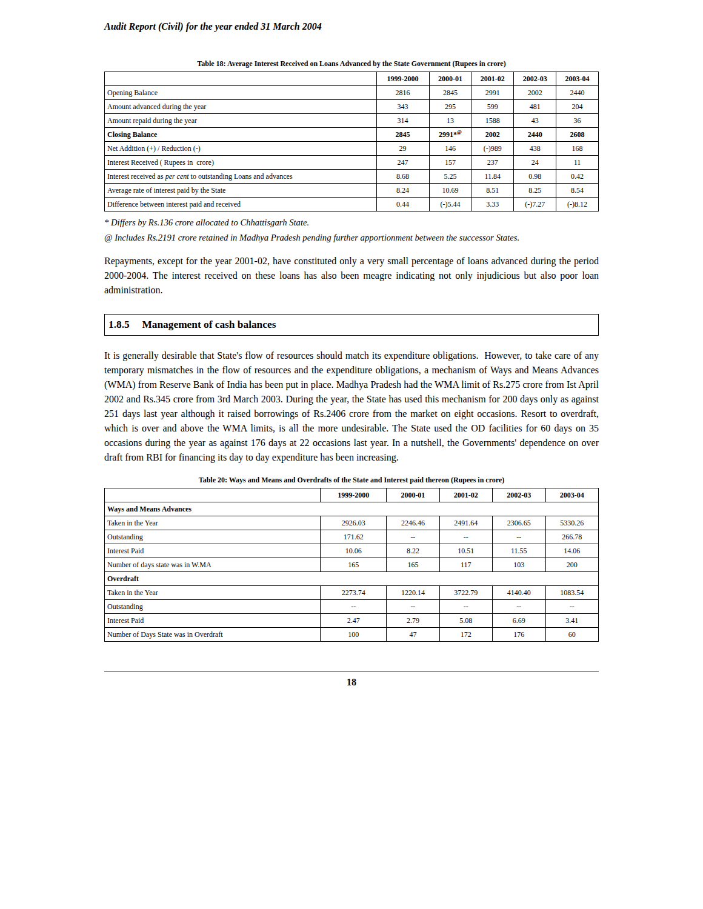Audit Report (Civil) for the year ended 31 March 2004
Table 18: Average Interest Received on Loans Advanced by the State Government (Rupees in crore)
| | 1999-2000 | 2000-01 | 2001-02 | 2002-03 | 2003-04 |
| --- | --- | --- | --- | --- | --- |
| Opening Balance | 2816 | 2845 | 2991 | 2002 | 2440 |
| Amount advanced during the year | 343 | 295 | 599 | 481 | 204 |
| Amount repaid during the year | 314 | 13 | 1588 | 43 | 36 |
| Closing Balance | 2845 | 2991* @ | 2002 | 2440 | 2608 |
| Net Addition (+) / Reduction (-) | 29 | 146 | (-)989 | 438 | 168 |
| Interest Received ( Rupees in crore) | 247 | 157 | 237 | 24 | 11 |
| Interest received as per cent to outstanding Loans and advances | 8.68 | 5.25 | 11.84 | 0.98 | 0.42 |
| Average rate of interest paid by the State | 8.24 | 10.69 | 8.51 | 8.25 | 8.54 |
| Difference between interest paid and received | 0.44 | (-)5.44 | 3.33 | (-)7.27 | (-)8.12 |
* Differs by Rs.136 crore allocated to Chhattisgarh State.
@ Includes Rs.2191 crore retained in Madhya Pradesh pending further apportionment between the successor States.
Repayments, except for the year 2001-02, have constituted only a very small percentage of loans advanced during the period 2000-2004. The interest received on these loans has also been meagre indicating not only injudicious but also poor loan administration.
1.8.5 Management of cash balances
It is generally desirable that State's flow of resources should match its expenditure obligations. However, to take care of any temporary mismatches in the flow of resources and the expenditure obligations, a mechanism of Ways and Means Advances (WMA) from Reserve Bank of India has been put in place. Madhya Pradesh had the WMA limit of Rs.275 crore from Ist April 2002 and Rs.345 crore from 3rd March 2003. During the year, the State has used this mechanism for 200 days only as against 251 days last year although it raised borrowings of Rs.2406 crore from the market on eight occasions. Resort to overdraft, which is over and above the WMA limits, is all the more undesirable. The State used the OD facilities for 60 days on 35 occasions during the year as against 176 days at 22 occasions last year. In a nutshell, the Governments' dependence on over draft from RBI for financing its day to day expenditure has been increasing.
Table 20: Ways and Means and Overdrafts of the State and Interest paid thereon (Rupees in crore)
| | 1999-2000 | 2000-01 | 2001-02 | 2002-03 | 2003-04 |
| --- | --- | --- | --- | --- | --- |
| Ways and Means Advances |
| Taken in the Year | 2926.03 | 2246.46 | 2491.64 | 2306.65 | 5330.26 |
| Outstanding | 171.62 | -- | -- | -- | 266.78 |
| Interest Paid | 10.06 | 8.22 | 10.51 | 11.55 | 14.06 |
| Number of days state was in W.MA | 165 | 165 | 117 | 103 | 200 |
| Overdraft |
| Taken in the Year | 2273.74 | 1220.14 | 3722.79 | 4140.40 | 1083.54 |
| Outstanding | -- | -- | -- | -- | -- |
| Interest Paid | 2.47 | 2.79 | 5.08 | 6.69 | 3.41 |
| Number of Days State was in Overdraft | 100 | 47 | 172 | 176 | 60 |
18